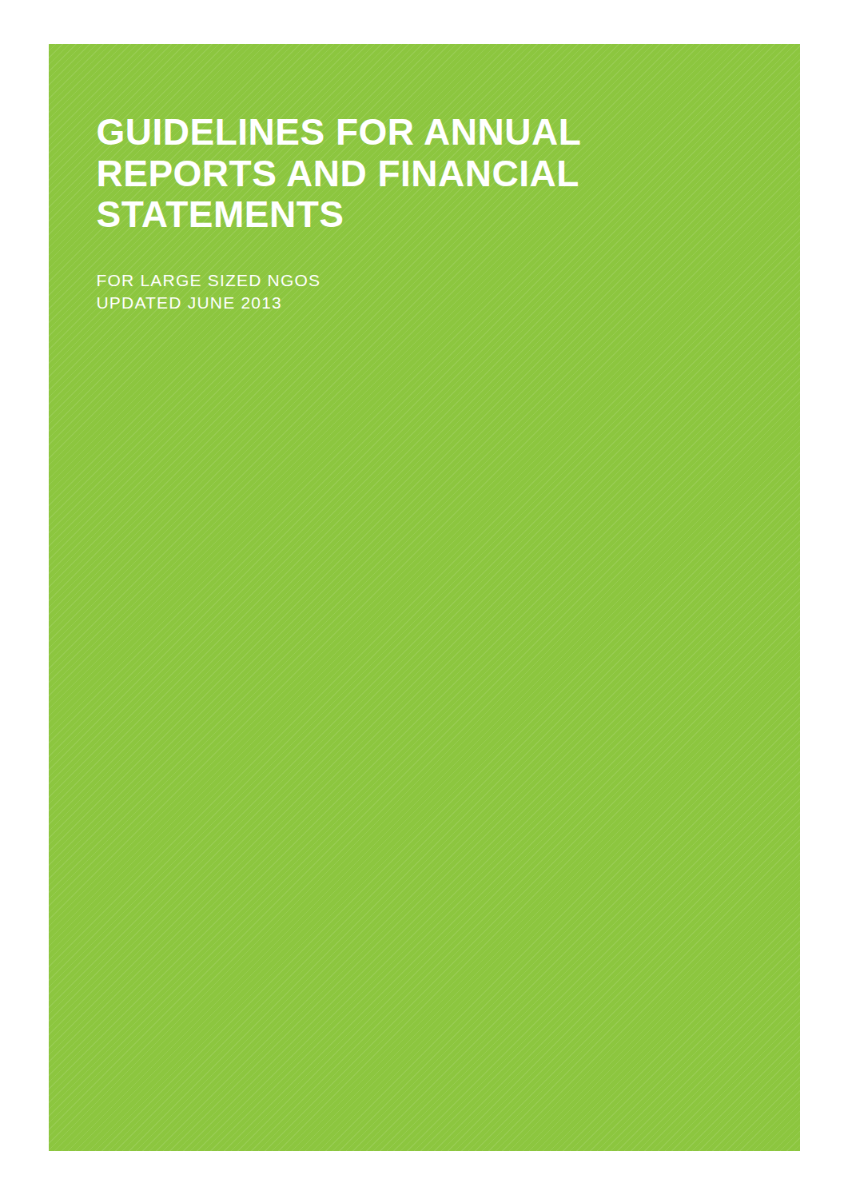Guidelines for Annual Reports and Financial Statements
For large sized NGOs Updated June 2013